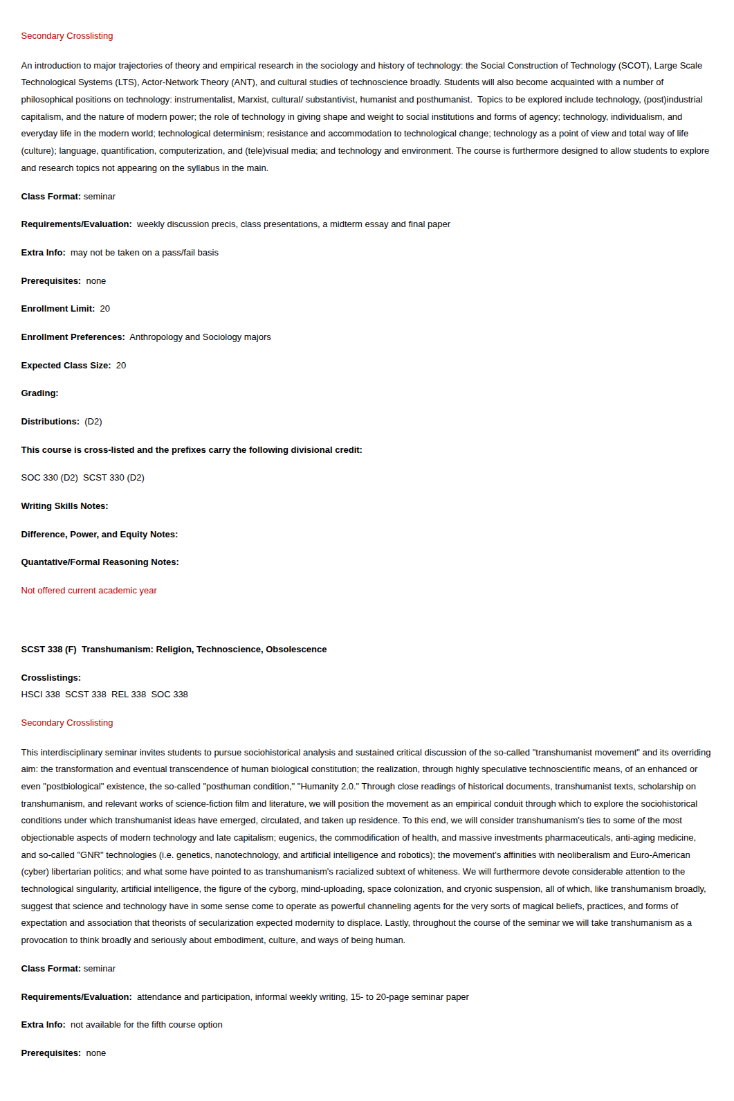Secondary Crosslisting
An introduction to major trajectories of theory and empirical research in the sociology and history of technology: the Social Construction of Technology (SCOT), Large Scale Technological Systems (LTS), Actor-Network Theory (ANT), and cultural studies of technoscience broadly. Students will also become acquainted with a number of philosophical positions on technology: instrumentalist, Marxist, cultural/ substantivist, humanist and posthumanist. Topics to be explored include technology, (post)industrial capitalism, and the nature of modern power; the role of technology in giving shape and weight to social institutions and forms of agency; technology, individualism, and everyday life in the modern world; technological determinism; resistance and accommodation to technological change; technology as a point of view and total way of life (culture); language, quantification, computerization, and (tele)visual media; and technology and environment. The course is furthermore designed to allow students to explore and research topics not appearing on the syllabus in the main.
Class Format: seminar
Requirements/Evaluation: weekly discussion precis, class presentations, a midterm essay and final paper
Extra Info: may not be taken on a pass/fail basis
Prerequisites: none
Enrollment Limit: 20
Enrollment Preferences: Anthropology and Sociology majors
Expected Class Size: 20
Grading:
Distributions: (D2)
This course is cross-listed and the prefixes carry the following divisional credit:
SOC 330 (D2) SCST 330 (D2)
Writing Skills Notes:
Difference, Power, and Equity Notes:
Quantative/Formal Reasoning Notes:
Not offered current academic year
SCST 338 (F) Transhumanism: Religion, Technoscience, Obsolescence
Crosslistings:
HSCI 338 SCST 338 REL 338 SOC 338
Secondary Crosslisting
This interdisciplinary seminar invites students to pursue sociohistorical analysis and sustained critical discussion of the so-called "transhumanist movement" and its overriding aim: the transformation and eventual transcendence of human biological constitution; the realization, through highly speculative technoscientific means, of an enhanced or even "postbiological" existence, the so-called "posthuman condition," "Humanity 2.0." Through close readings of historical documents, transhumanist texts, scholarship on transhumanism, and relevant works of science-fiction film and literature, we will position the movement as an empirical conduit through which to explore the sociohistorical conditions under which transhumanist ideas have emerged, circulated, and taken up residence. To this end, we will consider transhumanism's ties to some of the most objectionable aspects of modern technology and late capitalism; eugenics, the commodification of health, and massive investments pharmaceuticals, anti-aging medicine, and so-called "GNR" technologies (i.e. genetics, nanotechnology, and artificial intelligence and robotics); the movement's affinities with neoliberalism and Euro-American (cyber) libertarian politics; and what some have pointed to as transhumanism's racialized subtext of whiteness. We will furthermore devote considerable attention to the technological singularity, artificial intelligence, the figure of the cyborg, mind-uploading, space colonization, and cryonic suspension, all of which, like transhumanism broadly, suggest that science and technology have in some sense come to operate as powerful channeling agents for the very sorts of magical beliefs, practices, and forms of expectation and association that theorists of secularization expected modernity to displace. Lastly, throughout the course of the seminar we will take transhumanism as a provocation to think broadly and seriously about embodiment, culture, and ways of being human.
Class Format: seminar
Requirements/Evaluation: attendance and participation, informal weekly writing, 15- to 20-page seminar paper
Extra Info: not available for the fifth course option
Prerequisites: none